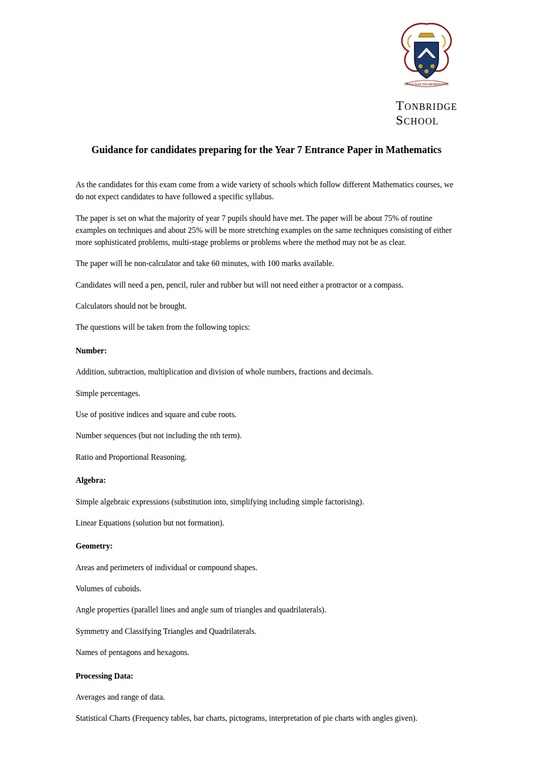Tonbridge School coat of arms DEUS DAT INCREMENTUM
Tonbridge
School
Guidance for candidates preparing for the Year 7 Entrance Paper in Mathematics
As the candidates for this exam come from a wide variety of schools which follow different Mathematics courses, we do not expect candidates to have followed a specific syllabus.
The paper is set on what the majority of year 7 pupils should have met. The paper will be about 75% of routine examples on techniques and about 25% will be more stretching examples on the same techniques consisting of either more sophisticated problems, multi-stage problems or problems where the method may not be as clear.
The paper will be non-calculator and take 60 minutes, with 100 marks available.
Candidates will need a pen, pencil, ruler and rubber but will not need either a protractor or a compass.
Calculators should not be brought.
The questions will be taken from the following topics:
Number:
Addition, subtraction, multiplication and division of whole numbers, fractions and decimals.
Simple percentages.
Use of positive indices and square and cube roots.
Number sequences (but not including the nth term).
Ratio and Proportional Reasoning.
Algebra:
Simple algebraic expressions (substitution into, simplifying including simple factorising).
Linear Equations (solution but not formation).
Geometry:
Areas and perimeters of individual or compound shapes.
Volumes of cuboids.
Angle properties (parallel lines and angle sum of triangles and quadrilaterals).
Symmetry and Classifying Triangles and Quadrilaterals.
Names of pentagons and hexagons.
Processing Data:
Averages and range of data.
Statistical Charts (Frequency tables, bar charts, pictograms, interpretation of pie charts with angles given).